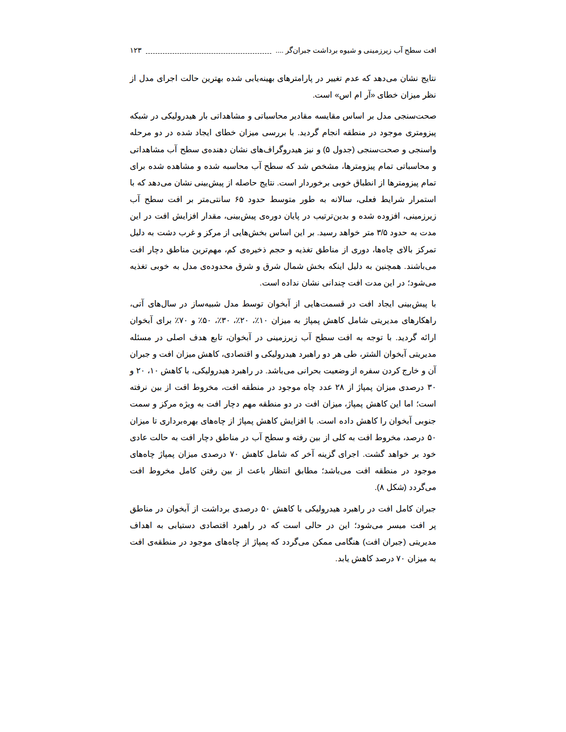افت سطح آب زیرزمینی و شیوه برداشت جبران‌گر .... ۱۲۳
نتایج نشان می‌دهد که عدم تغییر در پارامترهای بهینه‌یابی شده بهترین حالت اجرای مدل از نظر میزان خطای «آر ام اس» است.
صحت‌سنجی مدل بر اساس مقایسه مقادیر محاسباتی و مشاهداتی بار هیدرولیکی در شبکه پیزومتری موجود در منطقه انجام گردید. با بررسی میزان خطای ایجاد شده در دو مرحله واسنجی و صحت‌سنجی (جدول ۵) و نیز هیدروگراف‌های نشان دهنده‌ی سطح آب مشاهداتی و محاسباتی تمام پیزومترها، مشخص شد که سطح آب محاسبه شده و مشاهده شده برای تمام پیزومترها از انطباق خوبی برخوردار است. نتایج حاصله از پیش‌بینی نشان می‌دهد که با استمرار شرایط فعلی، سالانه به طور متوسط حدود ۶۵ سانتی‌متر بر افت سطح آب زیرزمینی، افزوده شده و بدین‌ترتیب در پایان دوره‌ی پیش‌بینی، مقدار افزایش افت در این مدت به حدود ۳/۵ متر خواهد رسید. بر این اساس بخش‌هایی از مرکز و غرب دشت به دلیل تمرکز بالای چاه‌ها، دوری از مناطق تغذیه و حجم ذخیره‌ی کم، مهم‌ترین مناطق دچار افت می‌باشند. همچنین به دلیل اینکه بخش شمال شرق و شرق محدوده‌ی مدل به خوبی تغذیه می‌شود؛ در این مدت افت چندانی نشان نداده است.
با پیش‌بینی ایجاد افت در قسمت‌هایی از آبخوان توسط مدل شبیه‌ساز در سال‌های آتی، راهکارهای مدیریتی شامل کاهش پمپاژ به میزان ۱۰٪، ۲۰٪، ۳۰٪، ۵۰٪ و ۷۰٪ برای آبخوان ارائه گردید. با توجه به افت سطح آب زیرزمینی در آبخوان، تابع هدف اصلی در مسئله مدیریتی آبخوان الشتر، طی هر دو راهبرد هیدرولیکی و اقتصادی، کاهش میزان افت و جبران آن و خارج کردن سفره از وضعیت بحرانی می‌باشد. در راهبرد هیدرولیکی، با کاهش ۱۰، ۲۰ و ۳۰ درصدی میزان پمپاژ از ۲۸ عدد چاه موجود در منطقه افت، مخروط افت از بین نرفته است؛ اما این کاهش پمپاژ، میزان افت در دو منطقه مهم دچار افت به ویژه مرکز و سمت جنوبی آبخوان را کاهش داده است. با افزایش کاهش پمپاژ از چاه‌های بهره‌برداری تا میزان ۵۰ درصد، مخروط افت به کلی از بین رفته و سطح آب در مناطق دچار افت به حالت عادی خود بر خواهد گشت. اجرای گزینه آخر که شامل کاهش ۷۰ درصدی میزان پمپاژ چاه‌های موجود در منطقه افت می‌باشد؛ مطابق انتظار باعث از بین رفتن کامل مخروط افت می‌گردد (شکل ۸).
جبران کامل افت در راهبرد هیدرولیکی با کاهش ۵۰ درصدی برداشت از آبخوان در مناطق پر افت میسر می‌شود؛ این در حالی است که در راهبرد اقتصادی دستیابی به اهداف مدیریتی (جبران افت) هنگامی ممکن می‌گردد که پمپاژ از چاه‌های موجود در منطقه‌ی افت به میزان ۷۰ درصد کاهش یابد.